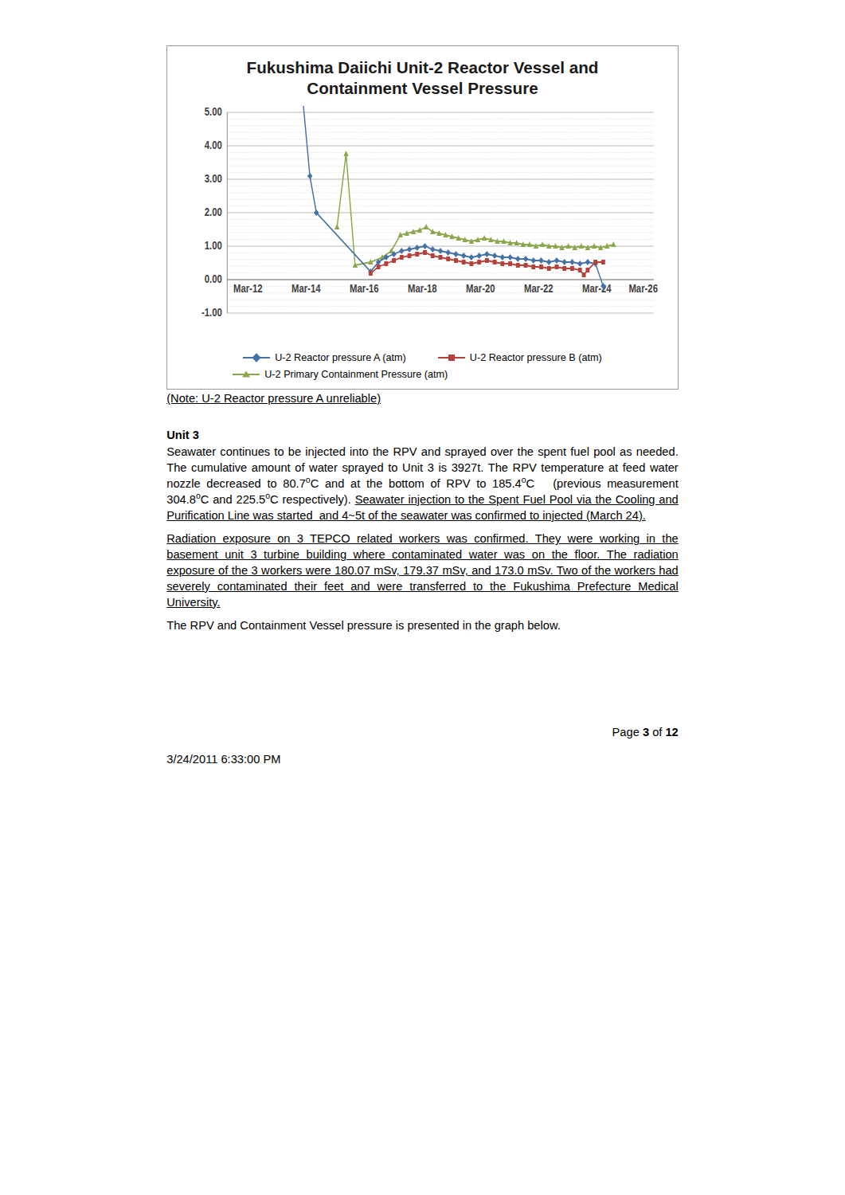Fukushima Daiichi Unit-2 Reactor Vessel and
Containment Vessel Pressure
5.00 4.00 3.00 2.00 1.00 0.00 -1.00 Mar-12 Mar-14 Mar-16 Mar-18 Mar-20 Mar-22 Mar-24 Mar-26
U-2 Reactor pressure A (atm) U-2 Reactor pressure B (atm)
U-2 Primary Containment Pressure (atm)
(Note: U-2 Reactor pressure A unreliable)
Unit 3
Seawater continues to be injected into the RPV and sprayed over the spent fuel pool as needed. The cumulative amount of water sprayed to Unit 3 is 3927t. The RPV temperature at feed water nozzle decreased to 80.7oC and at the bottom of RPV to 185.4oC (previous measurement 304.8oC and 225.5oC respectively). Seawater injection to the Spent Fuel Pool via the Cooling and Purification Line was started and 4~5t of the seawater was confirmed to injected (March 24).
Radiation exposure on 3 TEPCO related workers was confirmed. They were working in the basement unit 3 turbine building where contaminated water was on the floor. The radiation exposure of the 3 workers were 180.07 mSv, 179.37 mSv, and 173.0 mSv. Two of the workers had severely contaminated their feet and were transferred to the Fukushima Prefecture Medical University.
The RPV and Containment Vessel pressure is presented in the graph below.
Page 3 of 12
3/24/2011 6:33:00 PM